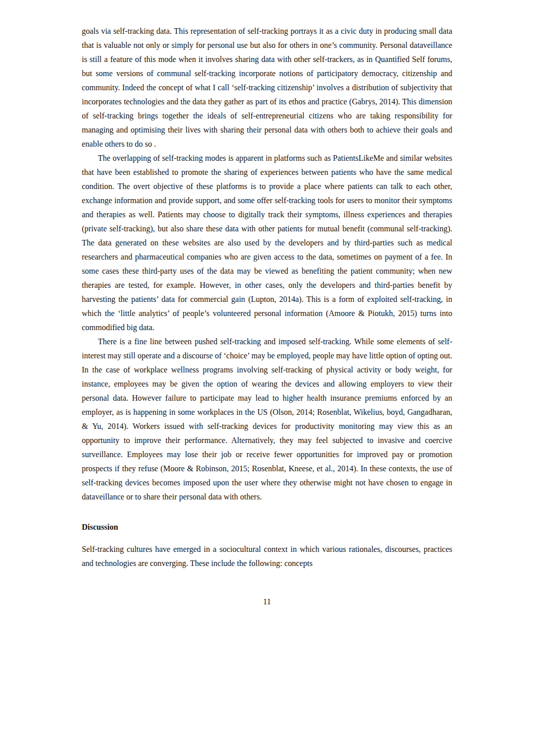goals via self-tracking data. This representation of self-tracking portrays it as a civic duty in producing small data that is valuable not only or simply for personal use but also for others in one’s community. Personal dataveillance is still a feature of this mode when it involves sharing data with other self-trackers, as in Quantified Self forums, but some versions of communal self-tracking incorporate notions of participatory democracy, citizenship and community. Indeed the concept of what I call ‘self-tracking citizenship’ involves a distribution of subjectivity that incorporates technologies and the data they gather as part of its ethos and practice (Gabrys, 2014). This dimension of self-tracking brings together the ideals of self-entrepreneurial citizens who are taking responsibility for managing and optimising their lives with sharing their personal data with others both to achieve their goals and enable others to do so .
The overlapping of self-tracking modes is apparent in platforms such as PatientsLikeMe and similar websites that have been established to promote the sharing of experiences between patients who have the same medical condition. The overt objective of these platforms is to provide a place where patients can talk to each other, exchange information and provide support, and some offer self-tracking tools for users to monitor their symptoms and therapies as well. Patients may choose to digitally track their symptoms, illness experiences and therapies (private self-tracking), but also share these data with other patients for mutual benefit (communal self-tracking). The data generated on these websites are also used by the developers and by third-parties such as medical researchers and pharmaceutical companies who are given access to the data, sometimes on payment of a fee. In some cases these third-party uses of the data may be viewed as benefiting the patient community; when new therapies are tested, for example. However, in other cases, only the developers and third-parties benefit by harvesting the patients’ data for commercial gain (Lupton, 2014a). This is a form of exploited self-tracking, in which the ‘little analytics’ of people’s volunteered personal information (Amoore & Piotukh, 2015) turns into commodified big data.
There is a fine line between pushed self-tracking and imposed self-tracking. While some elements of self-interest may still operate and a discourse of ‘choice’ may be employed, people may have little option of opting out. In the case of workplace wellness programs involving self-tracking of physical activity or body weight, for instance, employees may be given the option of wearing the devices and allowing employers to view their personal data. However failure to participate may lead to higher health insurance premiums enforced by an employer, as is happening in some workplaces in the US (Olson, 2014; Rosenblat, Wikelius, boyd, Gangadharan, & Yu, 2014). Workers issued with self-tracking devices for productivity monitoring may view this as an opportunity to improve their performance. Alternatively, they may feel subjected to invasive and coercive surveillance. Employees may lose their job or receive fewer opportunities for improved pay or promotion prospects if they refuse (Moore & Robinson, 2015; Rosenblat, Kneese, et al., 2014). In these contexts, the use of self-tracking devices becomes imposed upon the user where they otherwise might not have chosen to engage in dataveillance or to share their personal data with others.
Discussion
Self-tracking cultures have emerged in a sociocultural context in which various rationales, discourses, practices and technologies are converging. These include the following: concepts
11